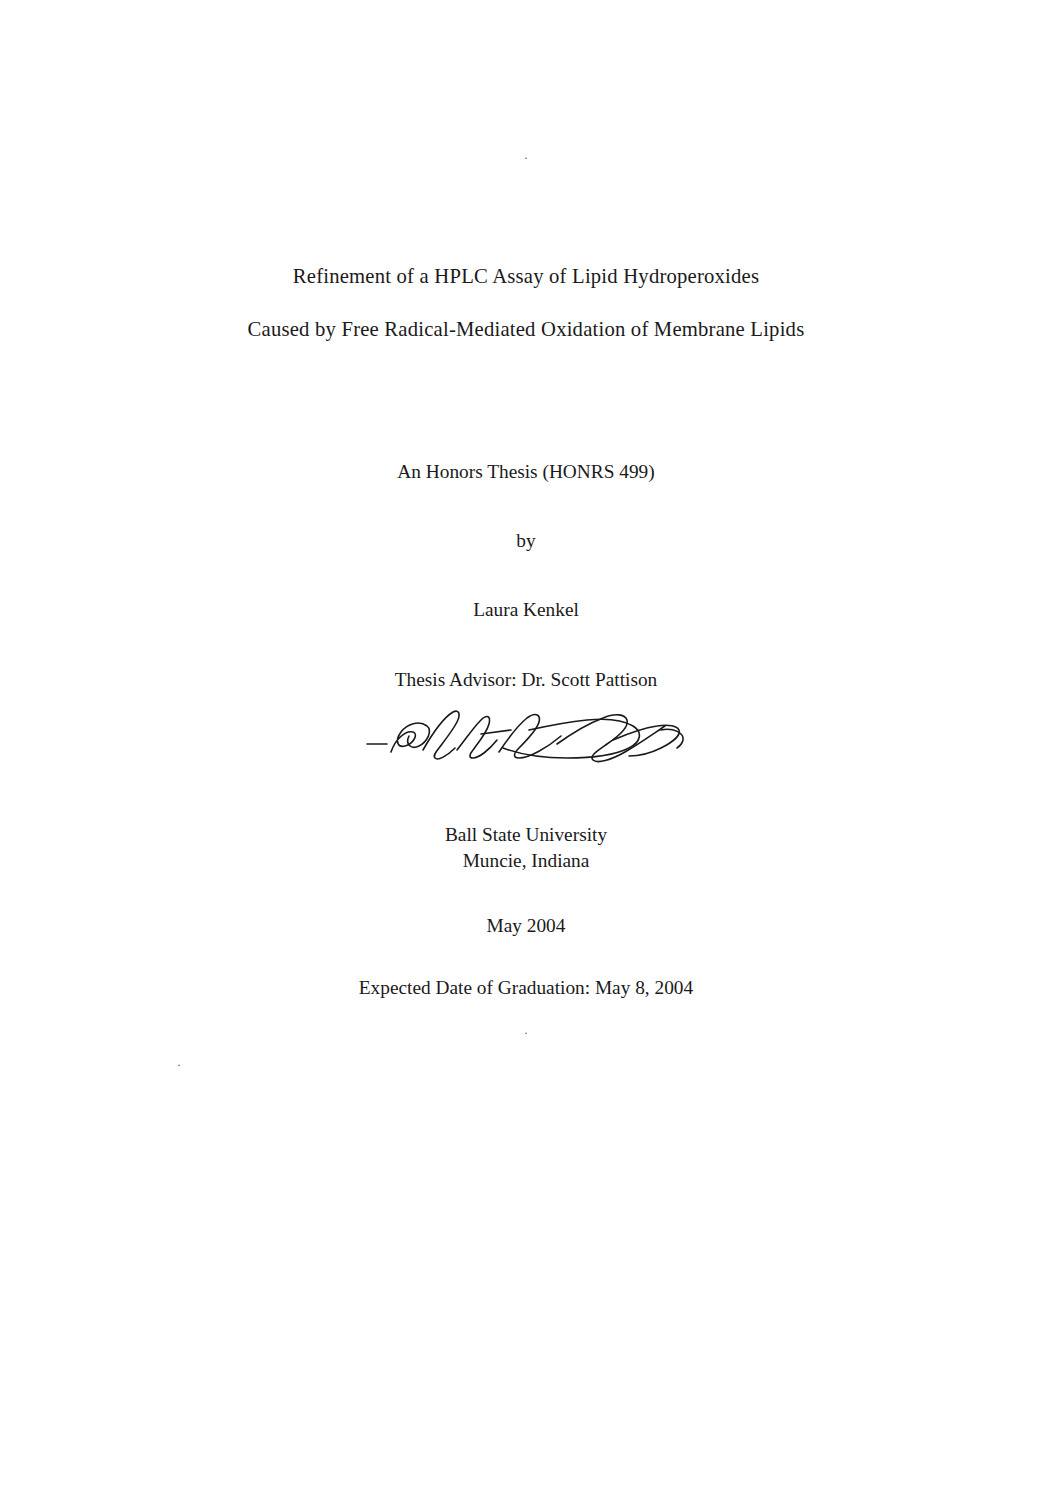.
Refinement of a HPLC Assay of Lipid Hydroperoxides
Caused by Free Radical-Mediated Oxidation of Membrane Lipids
An Honors Thesis (HONRS 499)
by
Laura Kenkel
Thesis Advisor: Dr. Scott Pattison
Ball State University
Muncie, Indiana
May 2004
Expected Date of Graduation: May 8, 2004
. .